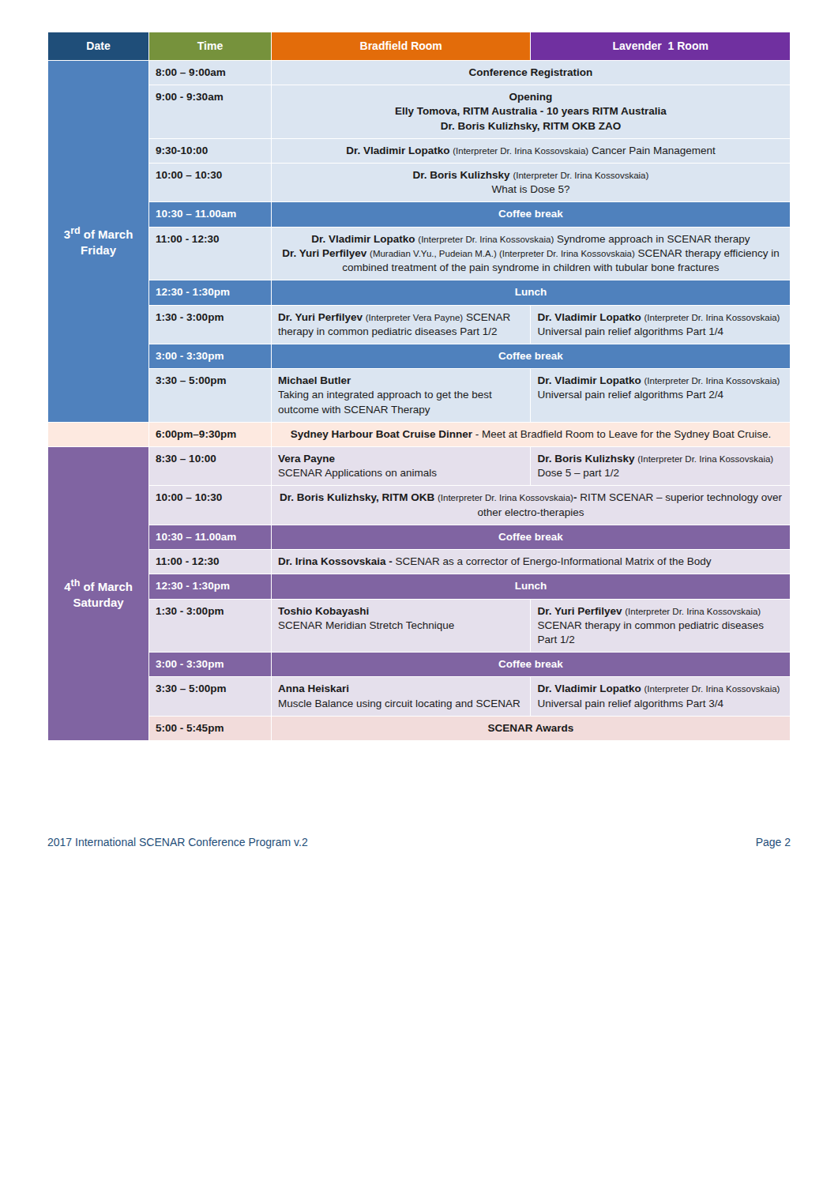| Date | Time | Bradfield Room | Lavender 1 Room |
| --- | --- | --- | --- |
| 3 rd of March Friday | 8:00 – 9:00am | Conference Registration |
| 9:00 - 9:30am | Opening Elly Tomova, RITM Australia - 10 years RITM Australia Dr. Boris Kulizhsky, RITM OKB ZAO |
| 9:30-10:00 | Dr. Vladimir Lopatko (Interpreter Dr. Irina Kossovskaia) Cancer Pain Management |
| 10:00 – 10:30 | Dr. Boris Kulizhsky (Interpreter Dr. Irina Kossovskaia) What is Dose 5? |
| 10:30 – 11.00am | Coffee break |
| 11:00 - 12:30 | Dr. Vladimir Lopatko (Interpreter Dr. Irina Kossovskaia) Syndrome approach in SCENAR therapy Dr. Yuri Perfilyev (Muradian V.Yu., Pudeian M.A.) (Interpreter Dr. Irina Kossovskaia) SCENAR therapy efficiency in combined treatment of the pain syndrome in children with tubular bone fractures |
| 12:30 - 1:30pm | Lunch |
| 1:30 - 3:00pm | Dr. Yuri Perfilyev (Interpreter Vera Payne) SCENAR therapy in common pediatric diseases Part 1/2 | Dr. Vladimir Lopatko (Interpreter Dr. Irina Kossovskaia) Universal pain relief algorithms Part 1/4 |
| 3:00 - 3:30pm | Coffee break |
| 3:30 – 5:00pm | Michael Butler Taking an integrated approach to get the best outcome with SCENAR Therapy | Dr. Vladimir Lopatko (Interpreter Dr. Irina Kossovskaia) Universal pain relief algorithms Part 2/4 |
| | 6:00pm–9:30pm | Sydney Harbour Boat Cruise Dinner - Meet at Bradfield Room to Leave for the Sydney Boat Cruise. |
| 4 th of March Saturday | 8:30 – 10:00 | Vera Payne SCENAR Applications on animals | Dr. Boris Kulizhsky (Interpreter Dr. Irina Kossovskaia) Dose 5 – part 1/2 |
| 10:00 – 10:30 | Dr. Boris Kulizhsky, RITM OKB (Interpreter Dr. Irina Kossovskaia) - RITM SCENAR – superior technology over other electro-therapies |
| 10:30 – 11.00am | Coffee break |
| 11:00 - 12:30 | Dr. Irina Kossovskaia - SCENAR as a corrector of Energo-Informational Matrix of the Body |
| 12:30 - 1:30pm | Lunch |
| 1:30 - 3:00pm | Toshio Kobayashi SCENAR Meridian Stretch Technique | Dr. Yuri Perfilyev (Interpreter Dr. Irina Kossovskaia) SCENAR therapy in common pediatric diseases Part 1/2 |
| 3:00 - 3:30pm | Coffee break |
| 3:30 – 5:00pm | Anna Heiskari Muscle Balance using circuit locating and SCENAR | Dr. Vladimir Lopatko (Interpreter Dr. Irina Kossovskaia) Universal pain relief algorithms Part 3/4 |
| 5:00 - 5:45pm | SCENAR Awards |
2017 International SCENAR Conference Program v.2 Page 2